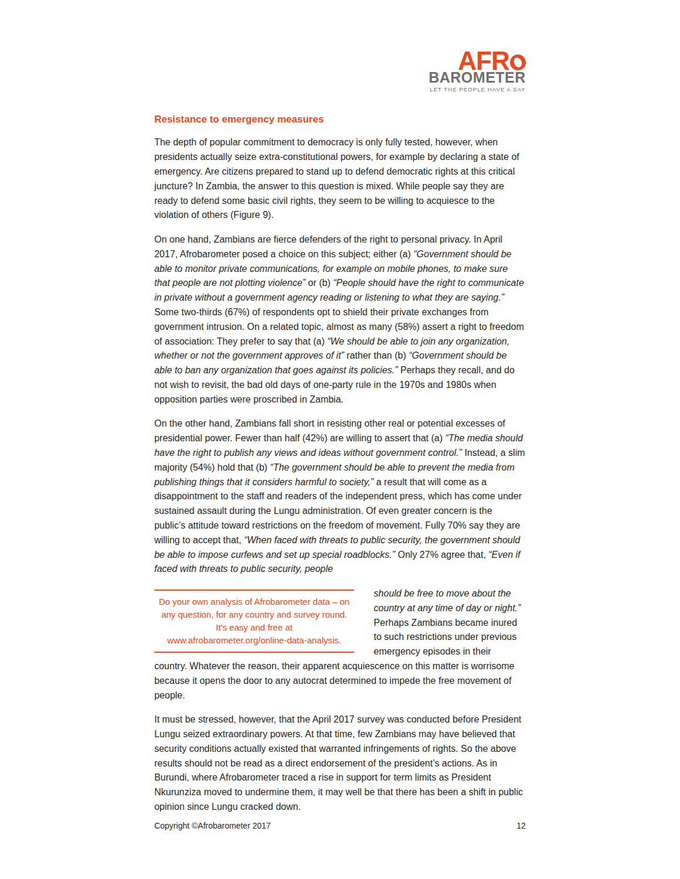AFR BAROMETER LET THE PEOPLE HAVE A SAY
Resistance to emergency measures
The depth of popular commitment to democracy is only fully tested, however, when presidents actually seize extra-constitutional powers, for example by declaring a state of emergency. Are citizens prepared to stand up to defend democratic rights at this critical juncture? In Zambia, the answer to this question is mixed. While people say they are ready to defend some basic civil rights, they seem to be willing to acquiesce to the violation of others (Figure 9).
On one hand, Zambians are fierce defenders of the right to personal privacy. In April 2017, Afrobarometer posed a choice on this subject; either (a) “Government should be able to monitor private communications, for example on mobile phones, to make sure that people are not plotting violence” or (b) “People should have the right to communicate in private without a government agency reading or listening to what they are saying.” Some two-thirds (67%) of respondents opt to shield their private exchanges from government intrusion. On a related topic, almost as many (58%) assert a right to freedom of association: They prefer to say that (a) “We should be able to join any organization, whether or not the government approves of it” rather than (b) “Government should be able to ban any organization that goes against its policies.” Perhaps they recall, and do not wish to revisit, the bad old days of one-party rule in the 1970s and 1980s when opposition parties were proscribed in Zambia.
On the other hand, Zambians fall short in resisting other real or potential excesses of presidential power. Fewer than half (42%) are willing to assert that (a) “The media should have the right to publish any views and ideas without government control.” Instead, a slim majority (54%) hold that (b) “The government should be able to prevent the media from publishing things that it considers harmful to society,” a result that will come as a disappointment to the staff and readers of the independent press, which has come under sustained assault during the Lungu administration. Of even greater concern is the public’s attitude toward restrictions on the freedom of movement. Fully 70% say they are willing to accept that, “When faced with threats to public security, the government should be able to impose curfews and set up special roadblocks.” Only 27% agree that, “Even if faced with threats to public security, people
Do your own analysis of Afrobarometer data – on any question, for any country and survey round. It’s easy and free at www.afrobarometer.org/online-data-analysis.
should be free to move about the country at any time of day or night.” Perhaps Zambians became inured to such restrictions under previous emergency episodes in their country. Whatever the reason, their apparent acquiescence on this matter is worrisome because it opens the door to any autocrat determined to impede the free movement of people.
It must be stressed, however, that the April 2017 survey was conducted before President Lungu seized extraordinary powers. At that time, few Zambians may have believed that security conditions actually existed that warranted infringements of rights. So the above results should not be read as a direct endorsement of the president’s actions. As in Burundi, where Afrobarometer traced a rise in support for term limits as President Nkurunziza moved to undermine them, it may well be that there has been a shift in public opinion since Lungu cracked down.
Copyright ©Afrobarometer 2017 12